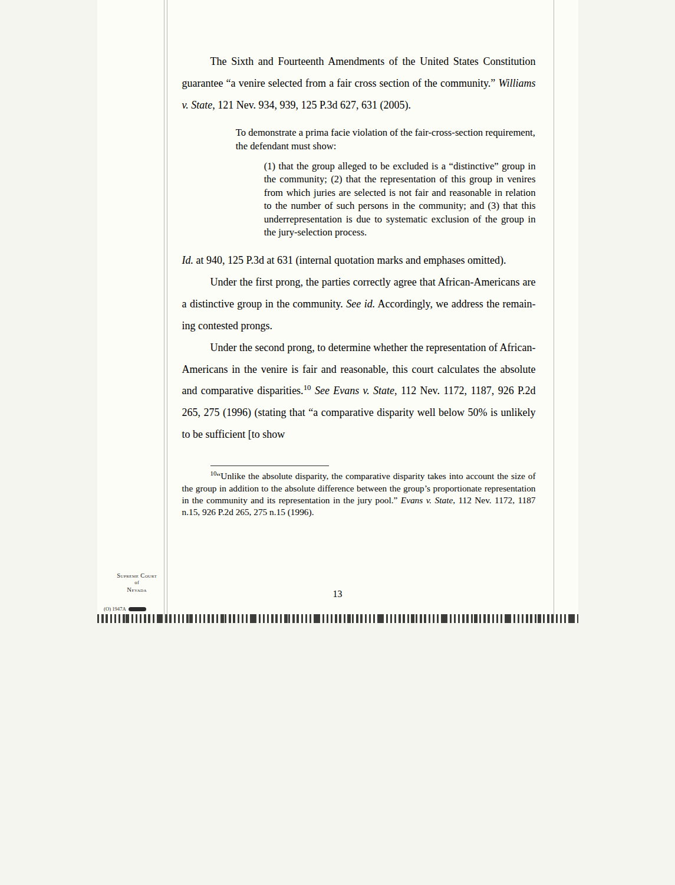The Sixth and Fourteenth Amendments of the United States Constitution guarantee “a venire selected from a fair cross section of the community.” Williams v. State, 121 Nev. 934, 939, 125 P.3d 627, 631 (2005).
To demonstrate a prima facie violation of the fair-cross-section requirement, the defendant must show:
(1) that the group alleged to be excluded is a “distinctive” group in the community; (2) that the representation of this group in venires from which juries are selected is not fair and reasonable in relation to the number of such persons in the community; and (3) that this underrepresentation is due to systematic exclusion of the group in the jury-selection process.
Id. at 940, 125 P.3d at 631 (internal quotation marks and emphases omitted).
Under the first prong, the parties correctly agree that African-Americans are a distinctive group in the community. See id. Accordingly, we address the remaining contested prongs.
Under the second prong, to determine whether the representation of African-Americans in the venire is fair and reasonable, this court calculates the absolute and comparative disparities.10 See Evans v. State, 112 Nev. 1172, 1187, 926 P.2d 265, 275 (1996) (stating that “a comparative disparity well below 50% is unlikely to be sufficient [to show
10“Unlike the absolute disparity, the comparative disparity takes into account the size of the group in addition to the absolute difference between the group’s proportionate representation in the community and its representation in the jury pool.” Evans v. State, 112 Nev. 1172, 1187 n.15, 926 P.2d 265, 275 n.15 (1996).
Supreme Court
of
Nevada
(O) 1947A
13